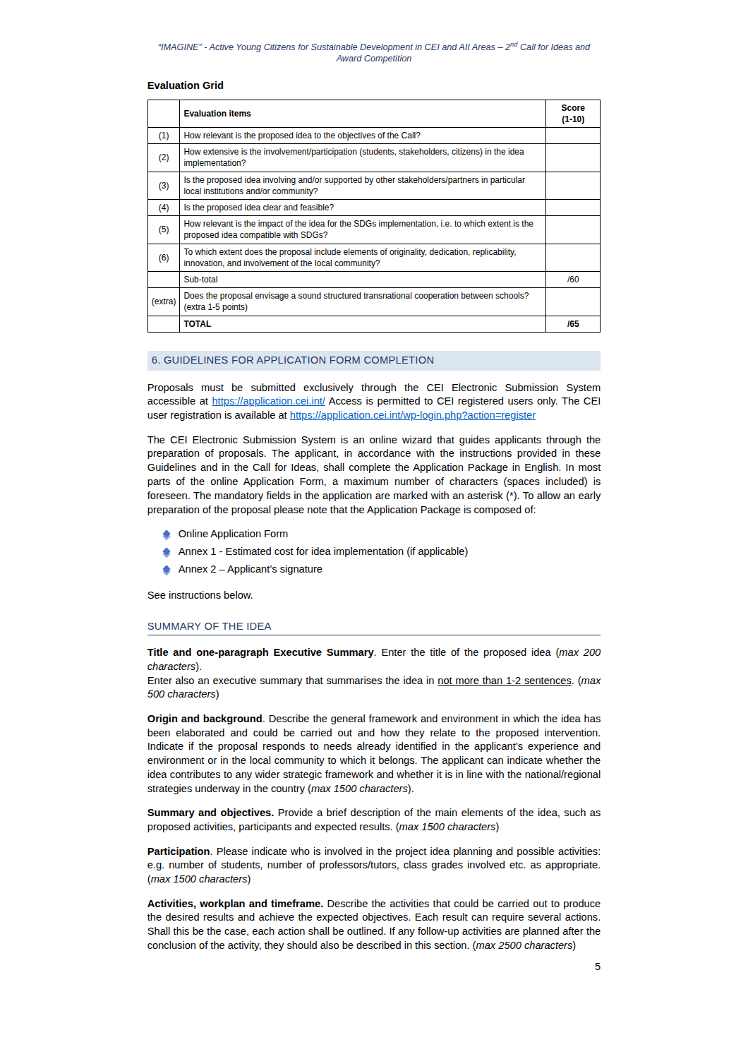“IMAGINE” - Active Young Citizens for Sustainable Development in CEI and AII Areas – 2nd Call for Ideas and Award Competition
Evaluation Grid
| | Evaluation items | Score (1-10) |
| --- | --- | --- |
| (1) | How relevant is the proposed idea to the objectives of the Call? | |
| (2) | How extensive is the involvement/participation (students, stakeholders, citizens) in the idea implementation? | |
| (3) | Is the proposed idea involving and/or supported by other stakeholders/partners in particular local institutions and/or community? | |
| (4) | Is the proposed idea clear and feasible? | |
| (5) | How relevant is the impact of the idea for the SDGs implementation, i.e. to which extent is the proposed idea compatible with SDGs? | |
| (6) | To which extent does the proposal include elements of originality, dedication, replicability, innovation, and involvement of the local community? | |
| | Sub-total | /60 |
| (extra) | Does the proposal envisage a sound structured transnational cooperation between schools? (extra 1-5 points) | |
| | TOTAL | /65 |
6. GUIDELINES FOR APPLICATION FORM COMPLETION
Proposals must be submitted exclusively through the CEI Electronic Submission System accessible at https://application.cei.int/ Access is permitted to CEI registered users only. The CEI user registration is available at https://application.cei.int/wp-login.php?action=register
The CEI Electronic Submission System is an online wizard that guides applicants through the preparation of proposals. The applicant, in accordance with the instructions provided in these Guidelines and in the Call for Ideas, shall complete the Application Package in English. In most parts of the online Application Form, a maximum number of characters (spaces included) is foreseen. The mandatory fields in the application are marked with an asterisk (*). To allow an early preparation of the proposal please note that the Application Package is composed of:
Online Application Form
Annex 1 - Estimated cost for idea implementation (if applicable)
Annex 2 – Applicant’s signature
See instructions below.
SUMMARY OF THE IDEA
Title and one-paragraph Executive Summary. Enter the title of the proposed idea (max 200 characters).
Enter also an executive summary that summarises the idea in not more than 1-2 sentences. (max 500 characters)
Origin and background. Describe the general framework and environment in which the idea has been elaborated and could be carried out and how they relate to the proposed intervention. Indicate if the proposal responds to needs already identified in the applicant’s experience and environment or in the local community to which it belongs. The applicant can indicate whether the idea contributes to any wider strategic framework and whether it is in line with the national/regional strategies underway in the country (max 1500 characters).
Summary and objectives. Provide a brief description of the main elements of the idea, such as proposed activities, participants and expected results. (max 1500 characters)
Participation. Please indicate who is involved in the project idea planning and possible activities: e.g. number of students, number of professors/tutors, class grades involved etc. as appropriate. (max 1500 characters)
Activities, workplan and timeframe. Describe the activities that could be carried out to produce the desired results and achieve the expected objectives. Each result can require several actions. Shall this be the case, each action shall be outlined. If any follow-up activities are planned after the conclusion of the activity, they should also be described in this section. (max 2500 characters)
5